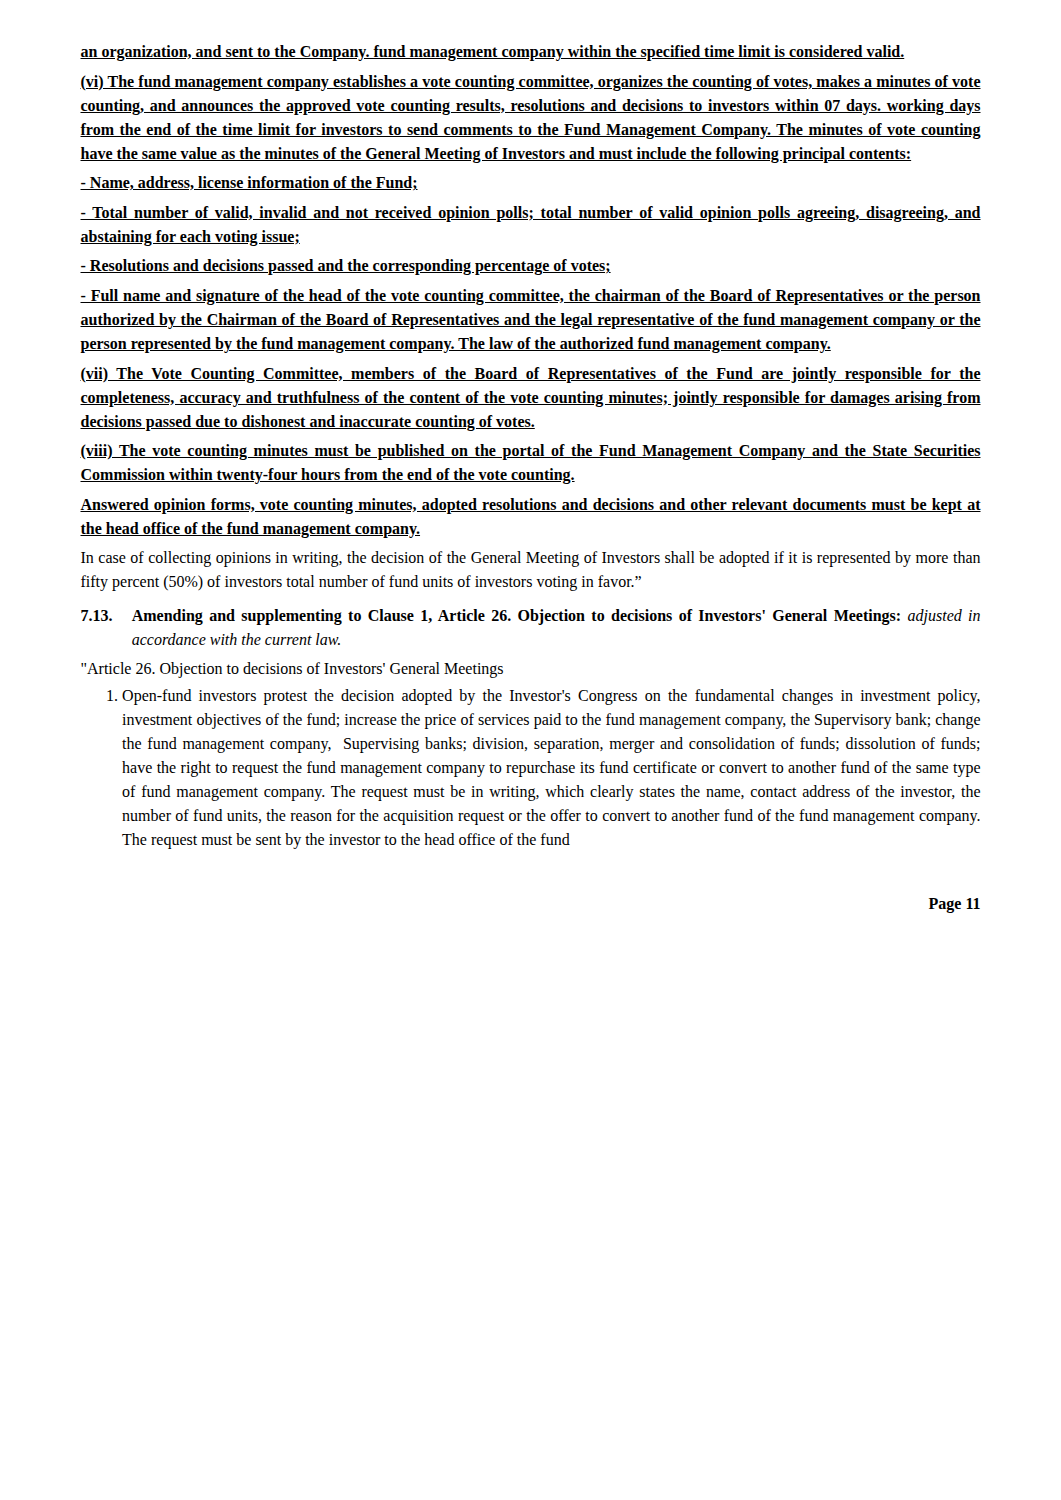an organization, and sent to the Company. fund management company within the specified time limit is considered valid.
(vi) The fund management company establishes a vote counting committee, organizes the counting of votes, makes a minutes of vote counting, and announces the approved vote counting results, resolutions and decisions to investors within 07 days. working days from the end of the time limit for investors to send comments to the Fund Management Company. The minutes of vote counting have the same value as the minutes of the General Meeting of Investors and must include the following principal contents:
- Name, address, license information of the Fund;
- Total number of valid, invalid and not received opinion polls; total number of valid opinion polls agreeing, disagreeing, and abstaining for each voting issue;
- Resolutions and decisions passed and the corresponding percentage of votes;
- Full name and signature of the head of the vote counting committee, the chairman of the Board of Representatives or the person authorized by the Chairman of the Board of Representatives and the legal representative of the fund management company or the person represented by the fund management company. The law of the authorized fund management company.
(vii) The Vote Counting Committee, members of the Board of Representatives of the Fund are jointly responsible for the completeness, accuracy and truthfulness of the content of the vote counting minutes; jointly responsible for damages arising from decisions passed due to dishonest and inaccurate counting of votes.
(viii) The vote counting minutes must be published on the portal of the Fund Management Company and the State Securities Commission within twenty-four hours from the end of the vote counting.
Answered opinion forms, vote counting minutes, adopted resolutions and decisions and other relevant documents must be kept at the head office of the fund management company.
In case of collecting opinions in writing, the decision of the General Meeting of Investors shall be adopted if it is represented by more than fifty percent (50%) of investors total number of fund units of investors voting in favor.”
7.13.
Amending and supplementing to Clause 1, Article 26. Objection to decisions of Investors' General Meetings: adjusted in accordance with the current law.
"Article 26. Objection to decisions of Investors' General Meetings
Open-fund investors protest the decision adopted by the Investor's Congress on the fundamental changes in investment policy, investment objectives of the fund; increase the price of services paid to the fund management company, the Supervisory bank; change the fund management company, Supervising banks; division, separation, merger and consolidation of funds; dissolution of funds; have the right to request the fund management company to repurchase its fund certificate or convert to another fund of the same type of fund management company. The request must be in writing, which clearly states the name, contact address of the investor, the number of fund units, the reason for the acquisition request or the offer to convert to another fund of the fund management company. The request must be sent by the investor to the head office of the fund
Page 11